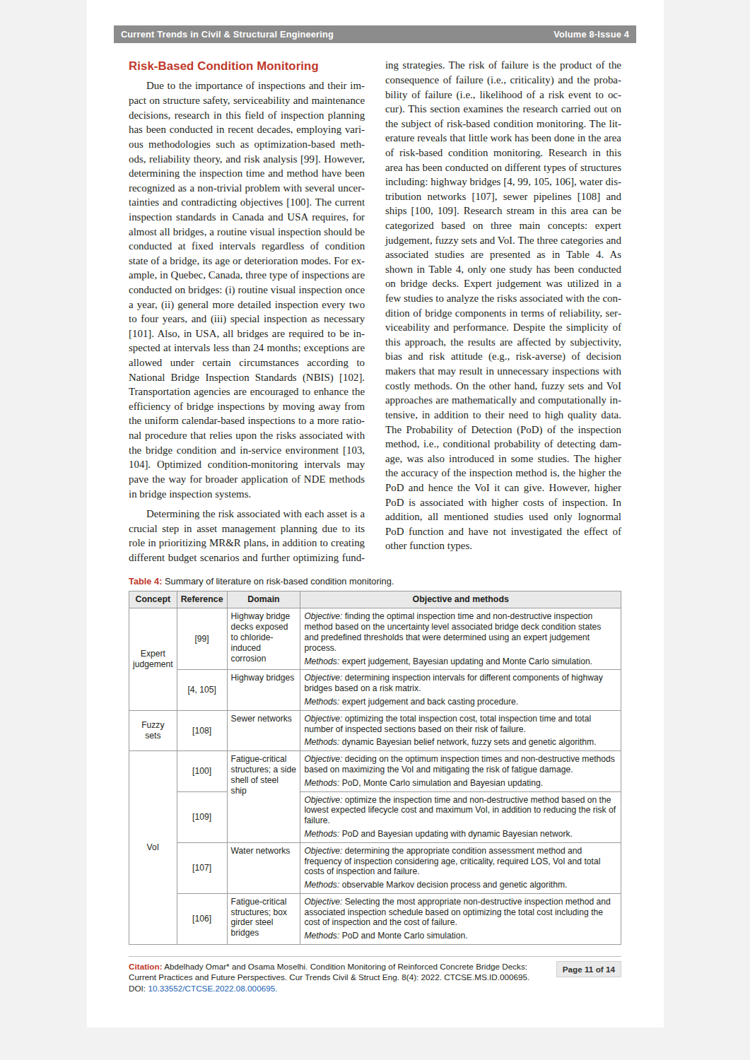Current Trends in Civil & Structural Engineering
Volume 8-Issue 4
Risk-Based Condition Monitoring
Due to the importance of inspections and their impact on structure safety, serviceability and maintenance decisions, research in this field of inspection planning has been conducted in recent decades, employing various methodologies such as optimization-based methods, reliability theory, and risk analysis [99]. However, determining the inspection time and method have been recognized as a non-trivial problem with several uncertainties and contradicting objectives [100]. The current inspection standards in Canada and USA requires, for almost all bridges, a routine visual inspection should be conducted at fixed intervals regardless of condition state of a bridge, its age or deterioration modes. For example, in Quebec, Canada, three type of inspections are conducted on bridges: (i) routine visual inspection once a year, (ii) general more detailed inspection every two to four years, and (iii) special inspection as necessary [101]. Also, in USA, all bridges are required to be inspected at intervals less than 24 months; exceptions are allowed under certain circumstances according to National Bridge Inspection Standards (NBIS) [102]. Transportation agencies are encouraged to enhance the efficiency of bridge inspections by moving away from the uniform calendar-based inspections to a more rational procedure that relies upon the risks associated with the bridge condition and in-service environment [103, 104]. Optimized condition-monitoring intervals may pave the way for broader application of NDE methods in bridge inspection systems.
Determining the risk associated with each asset is a crucial step in asset management planning due to its role in prioritizing MR&R plans, in addition to creating different budget scenarios and further optimizing funding strategies. The risk of failure is the product of the consequence of failure (i.e., criticality) and the probability of failure (i.e., likelihood of a risk event to occur). This section examines the research carried out on the subject of risk-based condition monitoring. The literature reveals that little work has been done in the area of risk-based condition monitoring. Research in this area has been conducted on different types of structures including: highway bridges [4, 99, 105, 106], water distribution networks [107], sewer pipelines [108] and ships [100, 109]. Research stream in this area can be categorized based on three main concepts: expert judgement, fuzzy sets and VoI. The three categories and associated studies are presented as in Table 4. As shown in Table 4, only one study has been conducted on bridge decks. Expert judgement was utilized in a few studies to analyze the risks associated with the condition of bridge components in terms of reliability, serviceability and performance. Despite the simplicity of this approach, the results are affected by subjectivity, bias and risk attitude (e.g., risk-averse) of decision makers that may result in unnecessary inspections with costly methods. On the other hand, fuzzy sets and VoI approaches are mathematically and computationally intensive, in addition to their need to high quality data. The Probability of Detection (PoD) of the inspection method, i.e., conditional probability of detecting damage, was also introduced in some studies. The higher the accuracy of the inspection method is, the higher the PoD and hence the VoI it can give. However, higher PoD is associated with higher costs of inspection. In addition, all mentioned studies used only lognormal PoD function and have not investigated the effect of other function types.
Table 4: Summary of literature on risk-based condition monitoring.
| Concept | Reference | Domain | Objective and methods |
| --- | --- | --- | --- |
| Expert judgement | [99] | Highway bridge decks exposed to chloride-induced corrosion | Objective: finding the optimal inspection time and non-destructive inspection method based on the uncertainty level associated bridge deck condition states and predefined thresholds that were determined using an expert judgement process. Methods: expert judgement, Bayesian updating and Monte Carlo simulation. |
| [4, 105] | Highway bridges | Objective: determining inspection intervals for different components of highway bridges based on a risk matrix. Methods: expert judgement and back casting procedure. |
| Fuzzy sets | [108] | Sewer networks | Objective: optimizing the total inspection cost, total inspection time and total number of inspected sections based on their risk of failure. Methods: dynamic Bayesian belief network, fuzzy sets and genetic algorithm. |
| VoI | [100] | Fatigue-critical structures; a side shell of steel ship | Objective: deciding on the optimum inspection times and non-destructive methods based on maximizing the VoI and mitigating the risk of fatigue damage. Methods: PoD, Monte Carlo simulation and Bayesian updating. |
| [109] | Objective: optimize the inspection time and non-destructive method based on the lowest expected lifecycle cost and maximum VoI, in addition to reducing the risk of failure. Methods: PoD and Bayesian updating with dynamic Bayesian network. |
| [107] | Water networks | Objective: determining the appropriate condition assessment method and frequency of inspection considering age, criticality, required LOS, VoI and total costs of inspection and failure. Methods: observable Markov decision process and genetic algorithm. |
| [106] | Fatigue-critical structures; box girder steel bridges | Objective: Selecting the most appropriate non-destructive inspection method and associated inspection schedule based on optimizing the total cost including the cost of inspection and the cost of failure. Methods: PoD and Monte Carlo simulation. |
Citation: Abdelhady Omar* and Osama Moselhi. Condition Monitoring of Reinforced Concrete Bridge Decks: Current Practices and Future Perspectives. Cur Trends Civil & Struct Eng. 8(4): 2022. CTCSE.MS.ID.000695. DOI: 10.33552/CTCSE.2022.08.000695.
Page 11 of 14